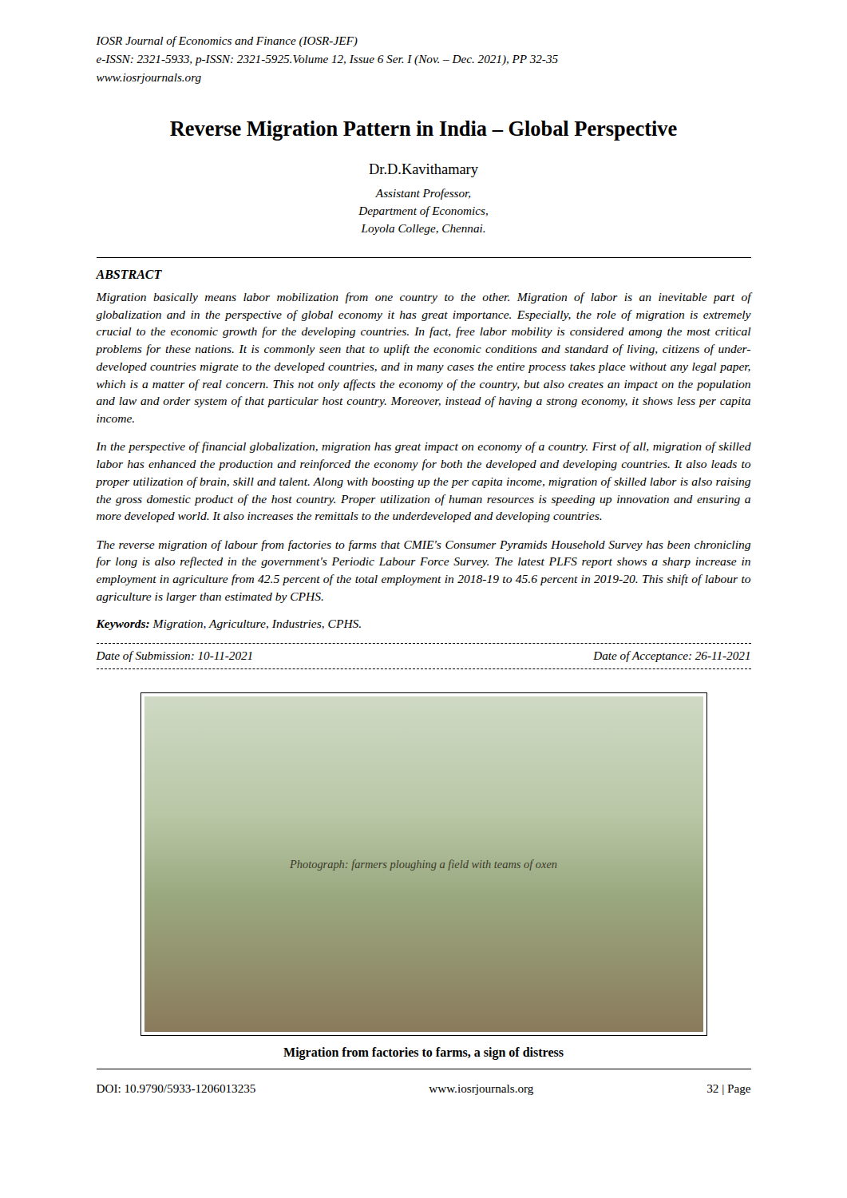IOSR Journal of Economics and Finance (IOSR-JEF)
e-ISSN: 2321-5933, p-ISSN: 2321-5925.Volume 12, Issue 6 Ser. I (Nov. – Dec. 2021), PP 32-35
www.iosrjournals.org
Reverse Migration Pattern in India – Global Perspective
Dr.D.Kavithamary
Assistant Professor,
Department of Economics,
Loyola College, Chennai.
ABSTRACT
Migration basically means labor mobilization from one country to the other. Migration of labor is an inevitable part of globalization and in the perspective of global economy it has great importance. Especially, the role of migration is extremely crucial to the economic growth for the developing countries. In fact, free labor mobility is considered among the most critical problems for these nations. It is commonly seen that to uplift the economic conditions and standard of living, citizens of under-developed countries migrate to the developed countries, and in many cases the entire process takes place without any legal paper, which is a matter of real concern. This not only affects the economy of the country, but also creates an impact on the population and law and order system of that particular host country. Moreover, instead of having a strong economy, it shows less per capita income.
In the perspective of financial globalization, migration has great impact on economy of a country. First of all, migration of skilled labor has enhanced the production and reinforced the economy for both the developed and developing countries. It also leads to proper utilization of brain, skill and talent. Along with boosting up the per capita income, migration of skilled labor is also raising the gross domestic product of the host country. Proper utilization of human resources is speeding up innovation and ensuring a more developed world. It also increases the remittals to the underdeveloped and developing countries.
The reverse migration of labour from factories to farms that CMIE's Consumer Pyramids Household Survey has been chronicling for long is also reflected in the government's Periodic Labour Force Survey. The latest PLFS report shows a sharp increase in employment in agriculture from 42.5 percent of the total employment in 2018-19 to 45.6 percent in 2019-20. This shift of labour to agriculture is larger than estimated by CPHS.
Keywords: Migration, Agriculture, Industries, CPHS.
Date of Submission: 10-11-2021 Date of Acceptance: 26-11-2021
Photograph: farmers ploughing a field with teams of oxen
Migration from factories to farms, a sign of distress
DOI: 10.9790/5933-1206013235 www.iosrjournals.org 32 | Page